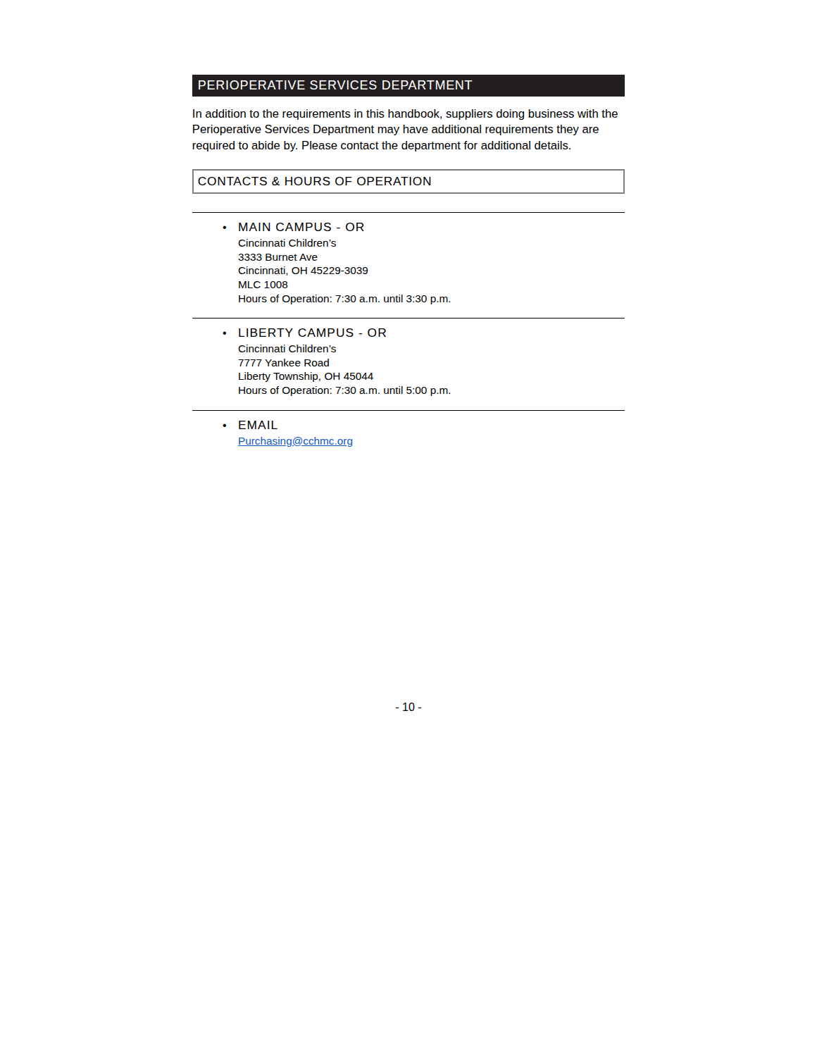Perioperative Services Department
In addition to the requirements in this handbook, suppliers doing business with the Perioperative Services Department may have additional requirements they are required to abide by. Please contact the department for additional details.
Contacts & Hours of Operation
•
Main Campus - OR
Cincinnati Children’s
3333 Burnet Ave
Cincinnati, OH 45229-3039
MLC 1008
Hours of Operation: 7:30 a.m. until 3:30 p.m.
•
Liberty Campus - OR
Cincinnati Children’s
7777 Yankee Road
Liberty Township, OH 45044
Hours of Operation: 7:30 a.m. until 5:00 p.m.
•
Email
Purchasing@cchmc.org
- 10 -